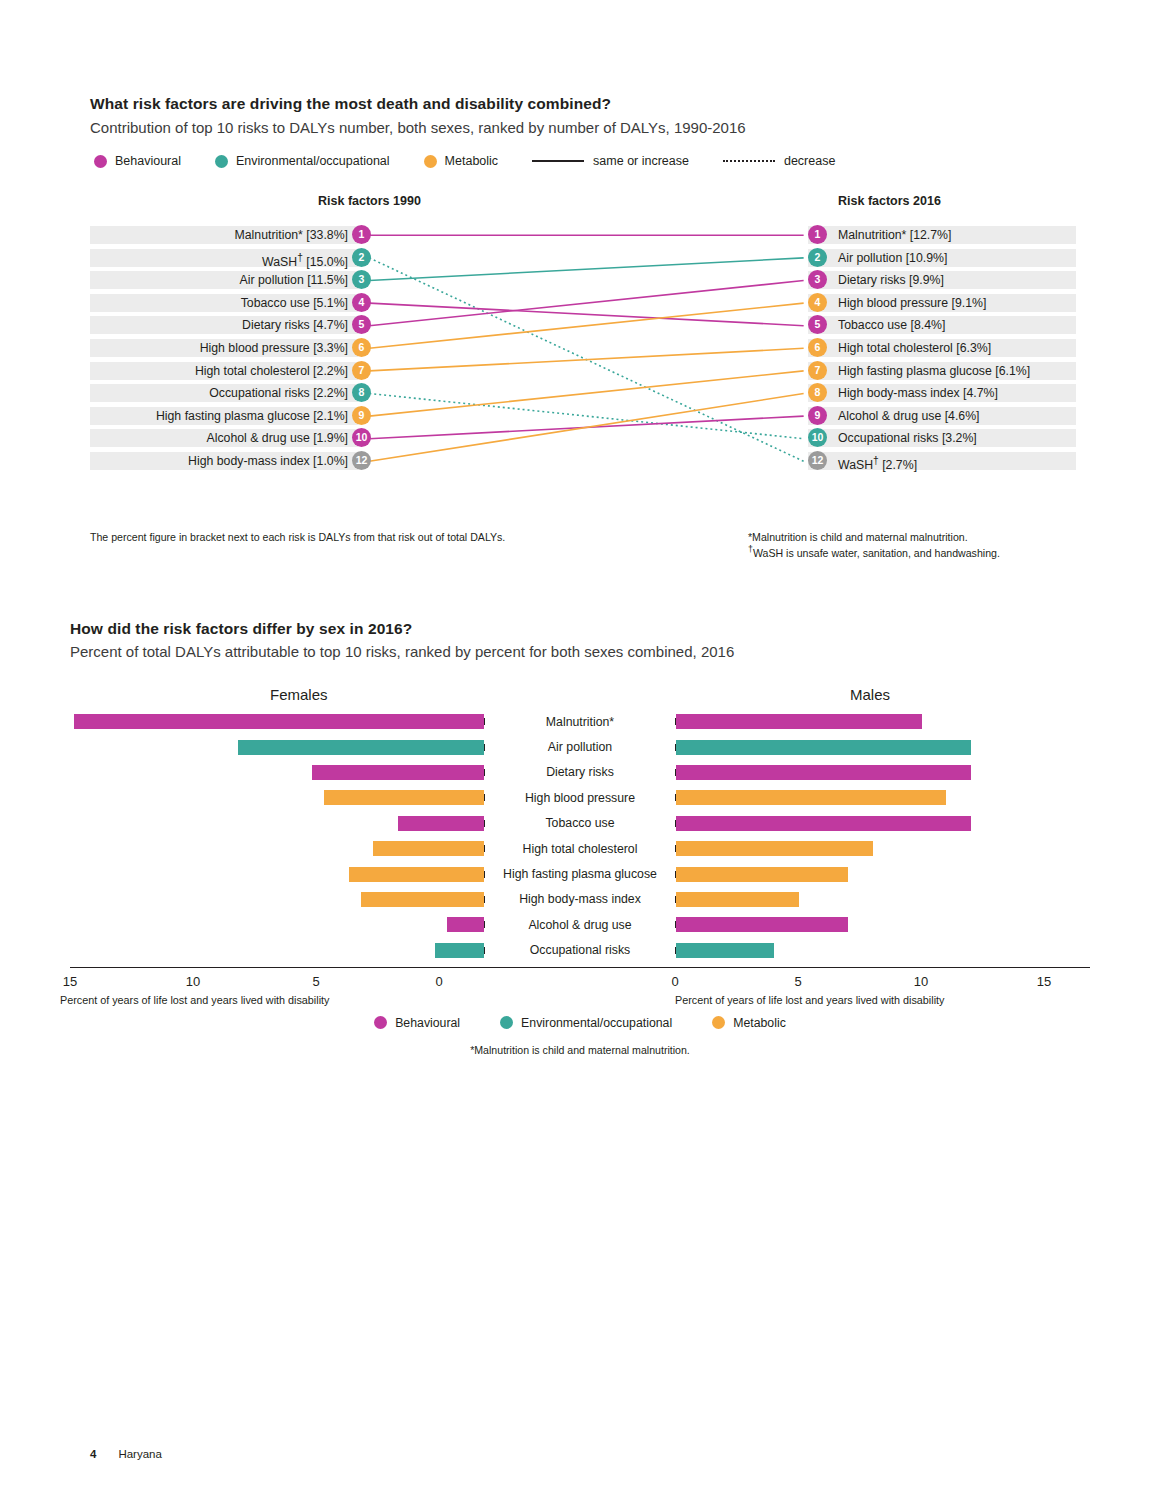What risk factors are driving the most death and disability combined?
Contribution of top 10 risks to DALYs number, both sexes, ranked by number of DALYs, 1990-2016
Behavioural
Environmental/occupational
Metabolic
same or increase
decrease
Risk factors 1990
Risk factors 2016
Malnutrition* [33.8%]
1
1
Malnutrition* [12.7%]
WaSH† [15.0%]
2
2
Air pollution [10.9%]
Air pollution [11.5%]
3
3
Dietary risks [9.9%]
Tobacco use [5.1%]
4
4
High blood pressure [9.1%]
Dietary risks [4.7%]
5
5
Tobacco use [8.4%]
High blood pressure [3.3%]
6
6
High total cholesterol [6.3%]
High total cholesterol [2.2%]
7
7
High fasting plasma glucose [6.1%]
Occupational risks [2.2%]
8
8
High body-mass index [4.7%]
High fasting plasma glucose [2.1%]
9
9
Alcohol & drug use [4.6%]
Alcohol & drug use [1.9%]
10
10
Occupational risks [3.2%]
High body-mass index [1.0%]
12
12
WaSH† [2.7%]
The percent figure in bracket next to each risk is DALYs from that risk out of total DALYs.
*Malnutrition is child and maternal malnutrition.
†WaSH is unsafe water, sanitation, and handwashing.
How did the risk factors differ by sex in 2016?
Percent of total DALYs attributable to top 10 risks, ranked by percent for both sexes combined, 2016
Females Males
scale: 1% = 24.6px (15% ≈ 369px)
Malnutrition*
Air pollution
Dietary risks
High blood pressure
Tobacco use
High total cholesterol
High fasting plasma glucose
High body-mass index
Alcohol & drug use
Occupational risks
15 10 5 0 Percent of years of life lost and years lived with disability
0 5 10 15 Percent of years of life lost and years lived with disability
Behavioural
Environmental/occupational
Metabolic
*Malnutrition is child and maternal malnutrition.
4 Haryana